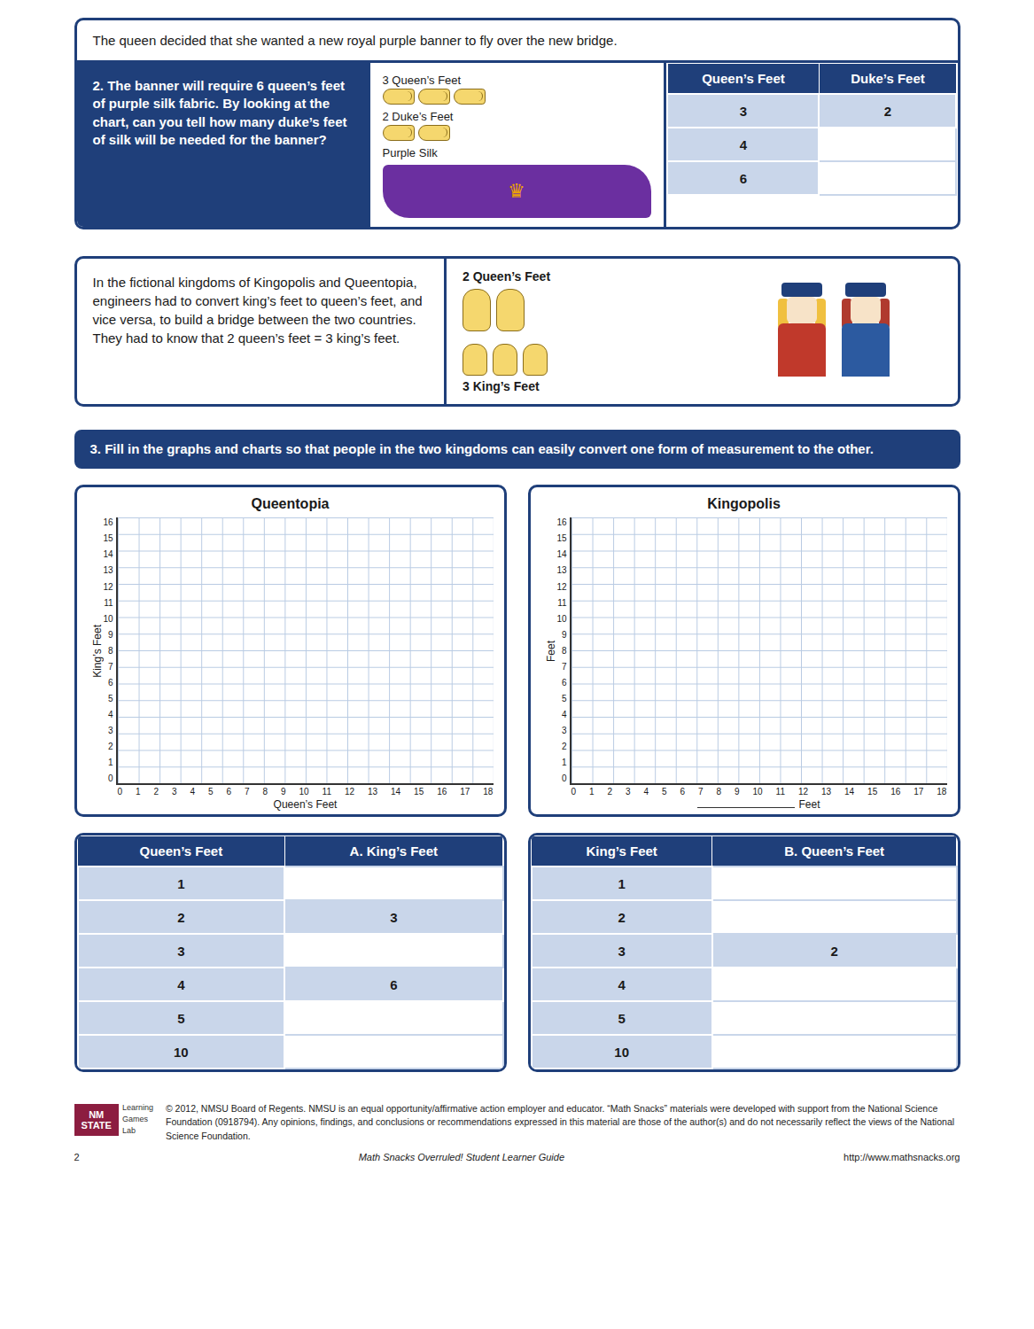The queen decided that she wanted a new royal purple banner to fly over the new bridge.
2. The banner will require 6 queen’s feet of purple silk fabric. By looking at the chart, can you tell how many duke’s feet of silk will be needed for the banner?
3 Queen’s Feet
2 Duke’s Feet
Purple Silk
♛
| Queen’s Feet | Duke’s Feet |
| --- | --- |
| 3 | 2 |
| 4 | |
| 6 | |
In the fictional kingdoms of Kingopolis and Queentopia, engineers had to convert king’s feet to queen’s feet, and vice versa, to build a bridge between the two countries. They had to know that 2 queen’s feet = 3 king’s feet.
2 Queen’s Feet
3 King’s Feet
3. Fill in the graphs and charts so that people in the two kingdoms can easily convert one form of measurement to the other.
Queentopia
King’s Feet
1615141312 1110987 65432 10
012345 67891011 12131415161718
Queen’s Feet
Kingopolis
Feet
1615141312 1110987 65432 10
012345 67891011 12131415161718
Feet
| Queen’s Feet | A. King’s Feet |
| --- | --- |
| 1 | |
| 2 | 3 |
| 3 | |
| 4 | 6 |
| 5 | |
| 10 | |
| King’s Feet | B. Queen’s Feet |
| --- | --- |
| 1 | |
| 2 | |
| 3 | 2 |
| 4 | |
| 5 | |
| 10 | |
NM
STATE
Learning
Games
Lab
© 2012, NMSU Board of Regents. NMSU is an equal opportunity/affirmative action employer and educator. “Math Snacks” materials were developed with support from the National Science Foundation (0918794). Any opinions, findings, and conclusions or recommendations expressed in this material are those of the author(s) and do not necessarily reflect the views of the National Science Foundation.
2 Math Snacks Overruled! Student Learner Guide http://www.mathsnacks.org